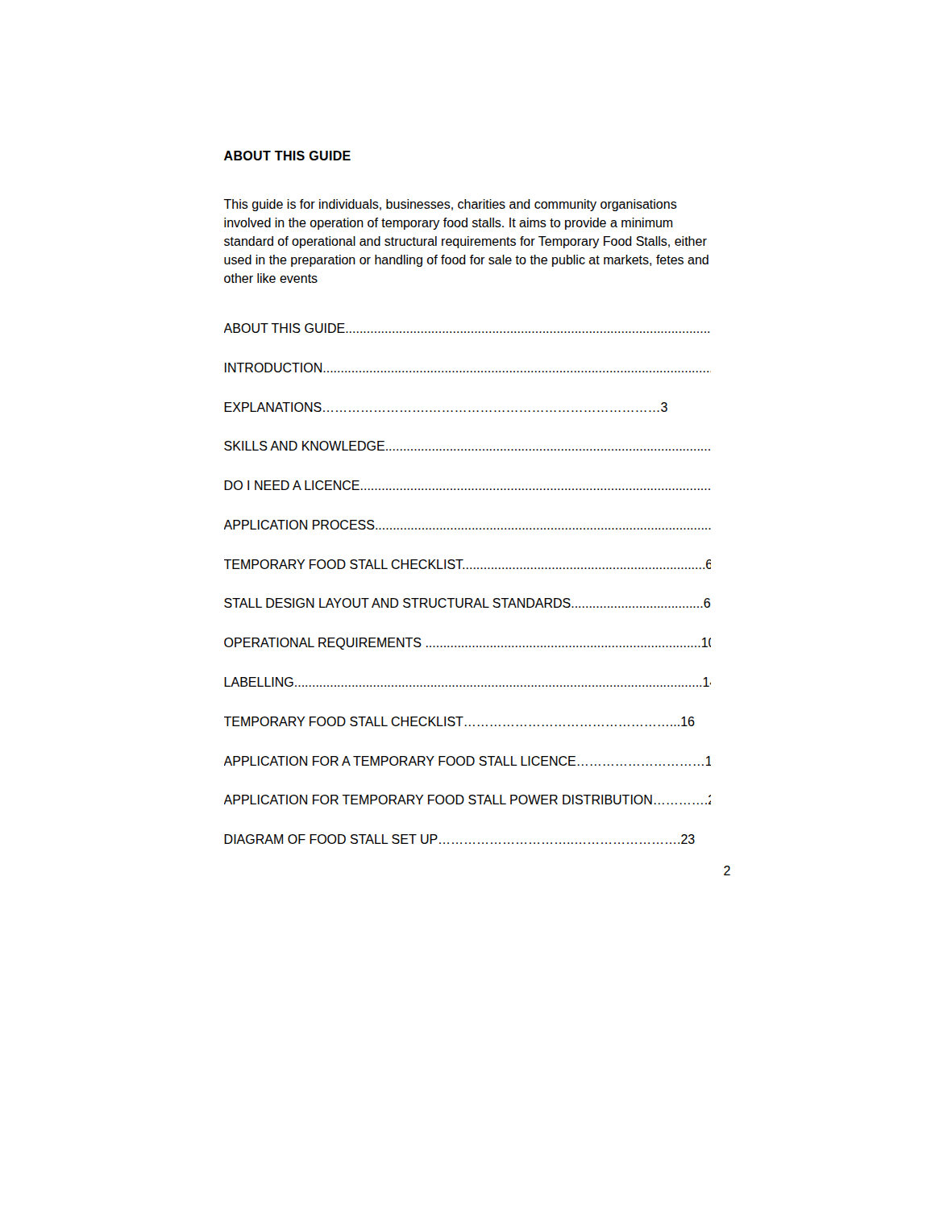ABOUT THIS GUIDE
This guide is for individuals, businesses, charities and community organisations involved in the operation of temporary food stalls. It aims to provide a minimum standard of operational and structural requirements for Temporary Food Stalls, either used in the preparation or handling of food for sale to the public at markets, fetes and other like events
ABOUT THIS GUIDE.......................................................................................................2
INTRODUCTION.............................................................................................................3
EXPLANATIONS…………………….………………………………………………3
SKILLS AND KNOWLEDGE...........................................................................................4
DO I NEED A LICENCE..................................................................................................5
APPLICATION PROCESS..............................................................................................5
TEMPORARY FOOD STALL CHECKLIST....................................................................6
STALL DESIGN LAYOUT AND STRUCTURAL STANDARDS.....................................6
OPERATIONAL REQUIREMENTS .............................................................................10
LABELLING..................................................................................................................14
TEMPORARY FOOD STALL CHECKLIST…………………………………………...16
APPLICATION FOR A TEMPORARY FOOD STALL LICENCE…………………………18
APPLICATION FOR TEMPORARY FOOD STALL POWER DISTRIBUTION………….21
DIAGRAM OF FOOD STALL SET UP…………………………..…………………….23
2